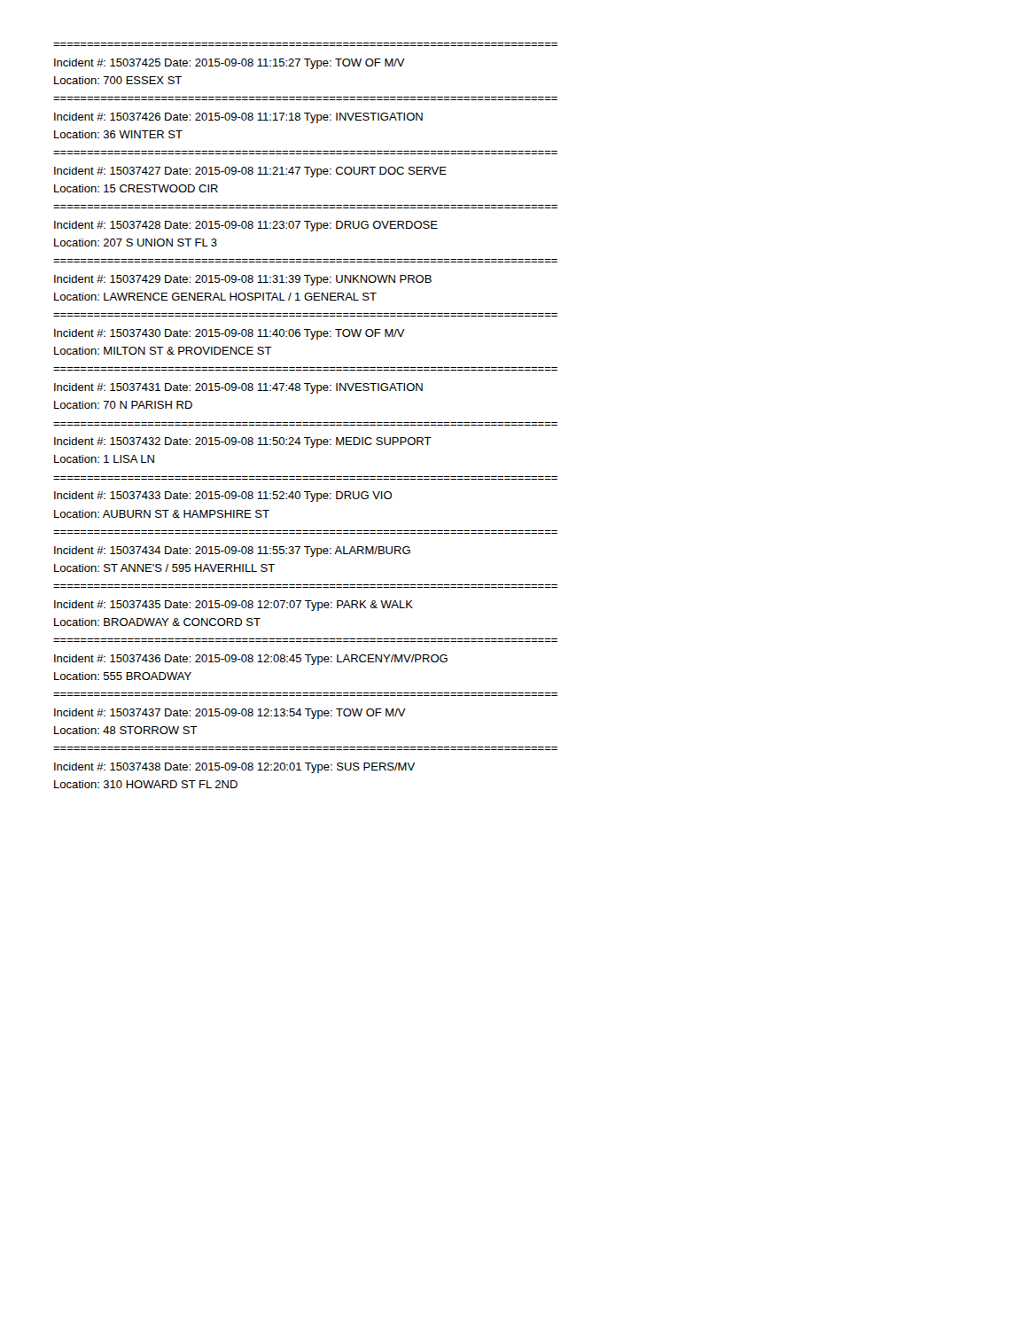===========================================================================
Incident #: 15037425 Date: 2015-09-08 11:15:27 Type: TOW OF M/V
Location: 700 ESSEX ST
===========================================================================
Incident #: 15037426 Date: 2015-09-08 11:17:18 Type: INVESTIGATION
Location: 36 WINTER ST
===========================================================================
Incident #: 15037427 Date: 2015-09-08 11:21:47 Type: COURT DOC SERVE
Location: 15 CRESTWOOD CIR
===========================================================================
Incident #: 15037428 Date: 2015-09-08 11:23:07 Type: DRUG OVERDOSE
Location: 207 S UNION ST FL 3
===========================================================================
Incident #: 15037429 Date: 2015-09-08 11:31:39 Type: UNKNOWN PROB
Location: LAWRENCE GENERAL HOSPITAL / 1 GENERAL ST
===========================================================================
Incident #: 15037430 Date: 2015-09-08 11:40:06 Type: TOW OF M/V
Location: MILTON ST & PROVIDENCE ST
===========================================================================
Incident #: 15037431 Date: 2015-09-08 11:47:48 Type: INVESTIGATION
Location: 70 N PARISH RD
===========================================================================
Incident #: 15037432 Date: 2015-09-08 11:50:24 Type: MEDIC SUPPORT
Location: 1 LISA LN
===========================================================================
Incident #: 15037433 Date: 2015-09-08 11:52:40 Type: DRUG VIO
Location: AUBURN ST & HAMPSHIRE ST
===========================================================================
Incident #: 15037434 Date: 2015-09-08 11:55:37 Type: ALARM/BURG
Location: ST ANNE'S / 595 HAVERHILL ST
===========================================================================
Incident #: 15037435 Date: 2015-09-08 12:07:07 Type: PARK & WALK
Location: BROADWAY & CONCORD ST
===========================================================================
Incident #: 15037436 Date: 2015-09-08 12:08:45 Type: LARCENY/MV/PROG
Location: 555 BROADWAY
===========================================================================
Incident #: 15037437 Date: 2015-09-08 12:13:54 Type: TOW OF M/V
Location: 48 STORROW ST
===========================================================================
Incident #: 15037438 Date: 2015-09-08 12:20:01 Type: SUS PERS/MV
Location: 310 HOWARD ST FL 2ND